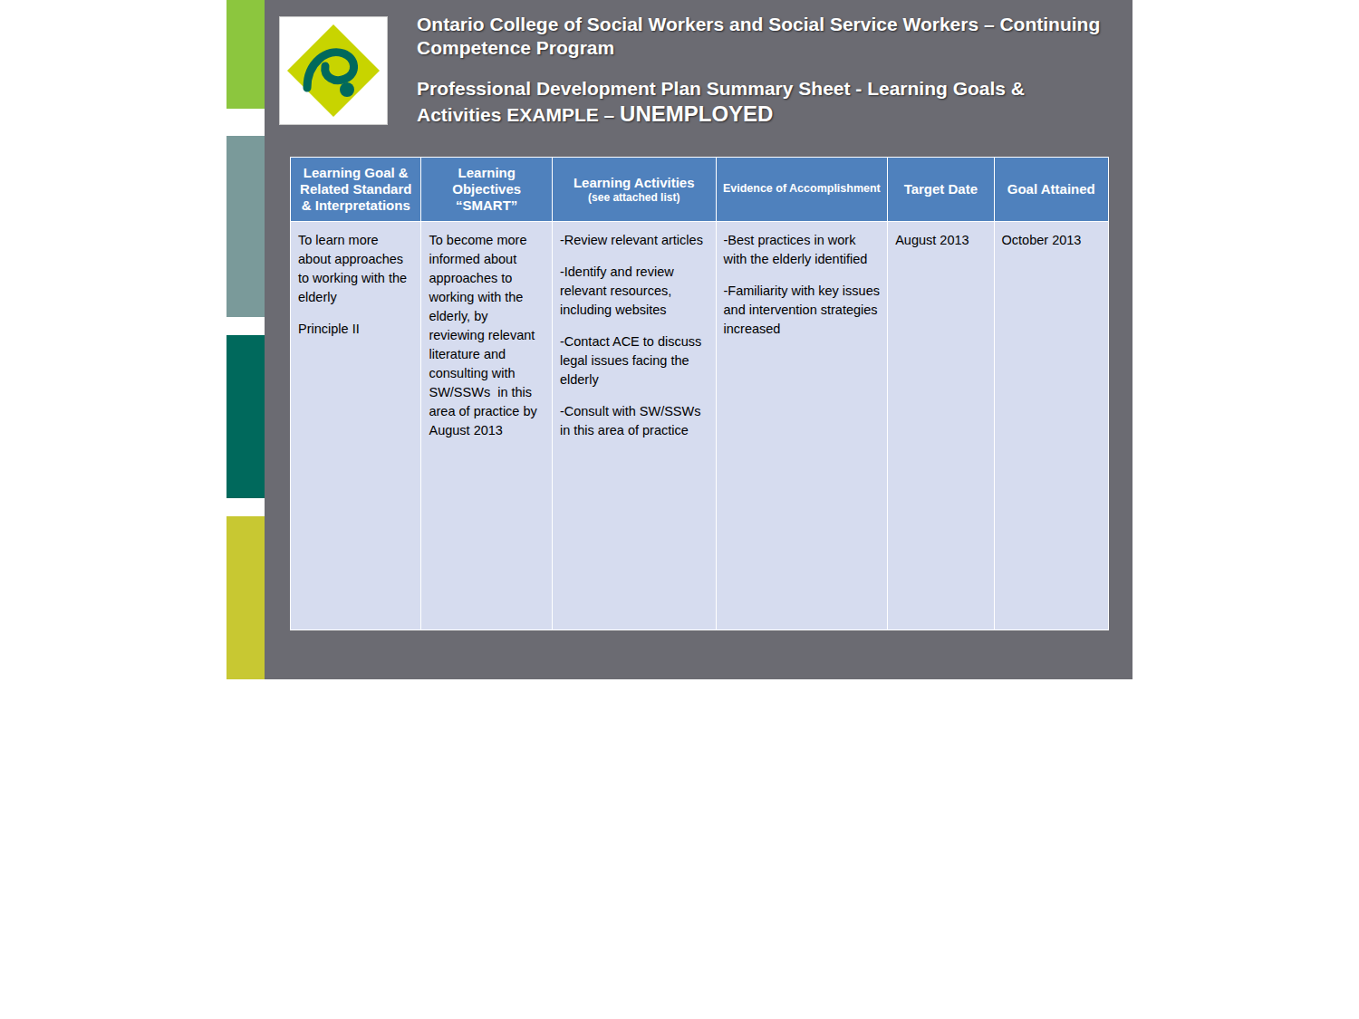Ontario College of Social Workers and Social Service Workers – Continuing Competence Program
Professional Development Plan Summary Sheet - Learning Goals & Activities EXAMPLE – UNEMPLOYED
| Learning Goal & Related Standard & Interpretations | Learning Objectives “SMART” | Learning Activities (see attached list) | Evidence of Accomplishment | Target Date | Goal Attained |
| --- | --- | --- | --- | --- | --- |
| To learn more about approaches to working with the elderly Principle II | To become more informed about approaches to working with the elderly, by reviewing relevant literature and consulting with SW/SSWs in this area of practice by August 2013 | -Review relevant articles -Identify and review relevant resources, including websites -Contact ACE to discuss legal issues facing the elderly -Consult with SW/SSWs in this area of practice | -Best practices in work with the elderly identified -Familiarity with key issues and intervention strategies increased | August 2013 | October 2013 |